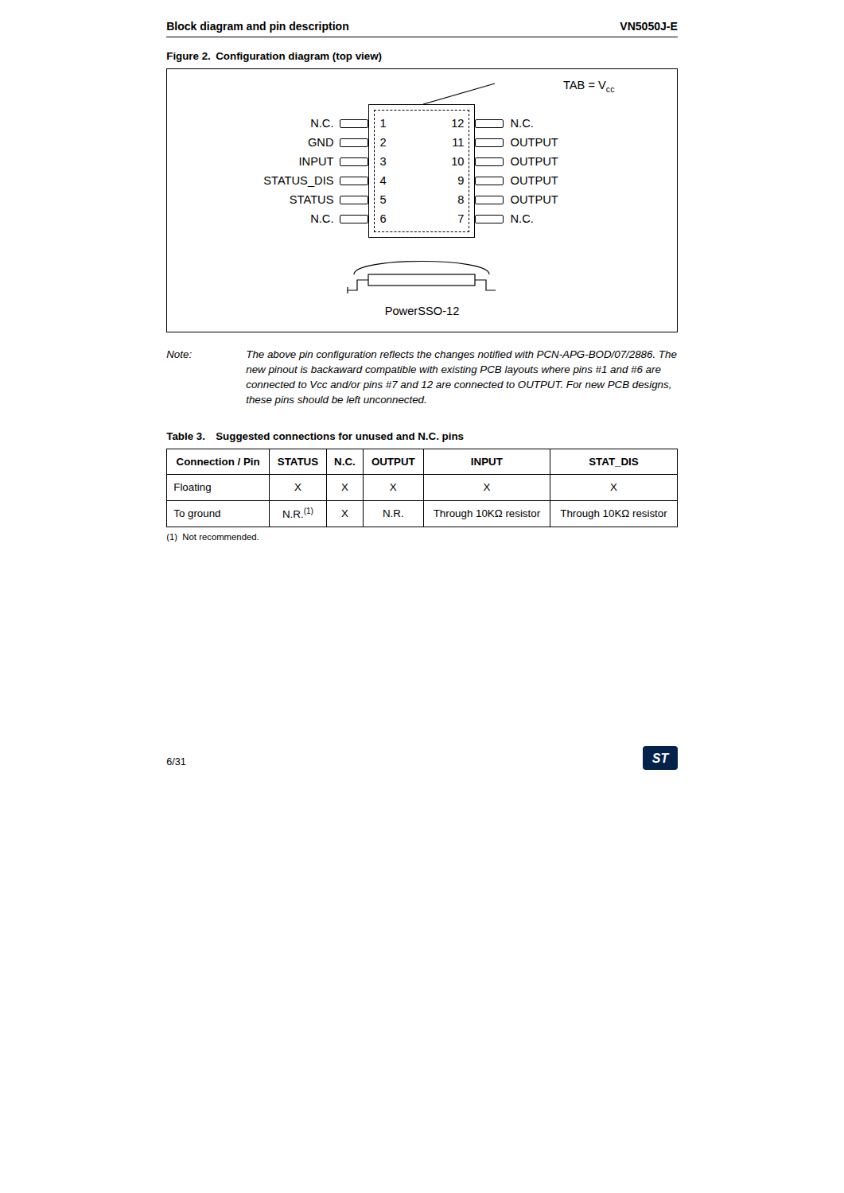Block diagram and pin description
VN5050J-E
Figure 2. Configuration diagram (top view)
TAB = Vcc
N.C.
GND
INPUT
STATUS_DIS
STATUS
N.C.
1
12
2
11
3
10
4
9
5
8
6
7
N.C.
OUTPUT
OUTPUT
OUTPUT
OUTPUT
N.C.
PowerSSO-12
Note:
The above pin configuration reflects the changes notified with PCN-APG-BOD/07/2886. The new pinout is backaward compatible with existing PCB layouts where pins #1 and #6 are connected to Vcc and/or pins #7 and 12 are connected to OUTPUT. For new PCB designs, these pins should be left unconnected.
Table 3. Suggested connections for unused and N.C. pins
| Connection / Pin | STATUS | N.C. | OUTPUT | INPUT | STAT_DIS |
| --- | --- | --- | --- | --- | --- |
| Floating | X | X | X | X | X |
| To ground | N.R. (1) | X | N.R. | Through 10KΩ resistor | Through 10KΩ resistor |
(1) Not recommended.
6/31
ST